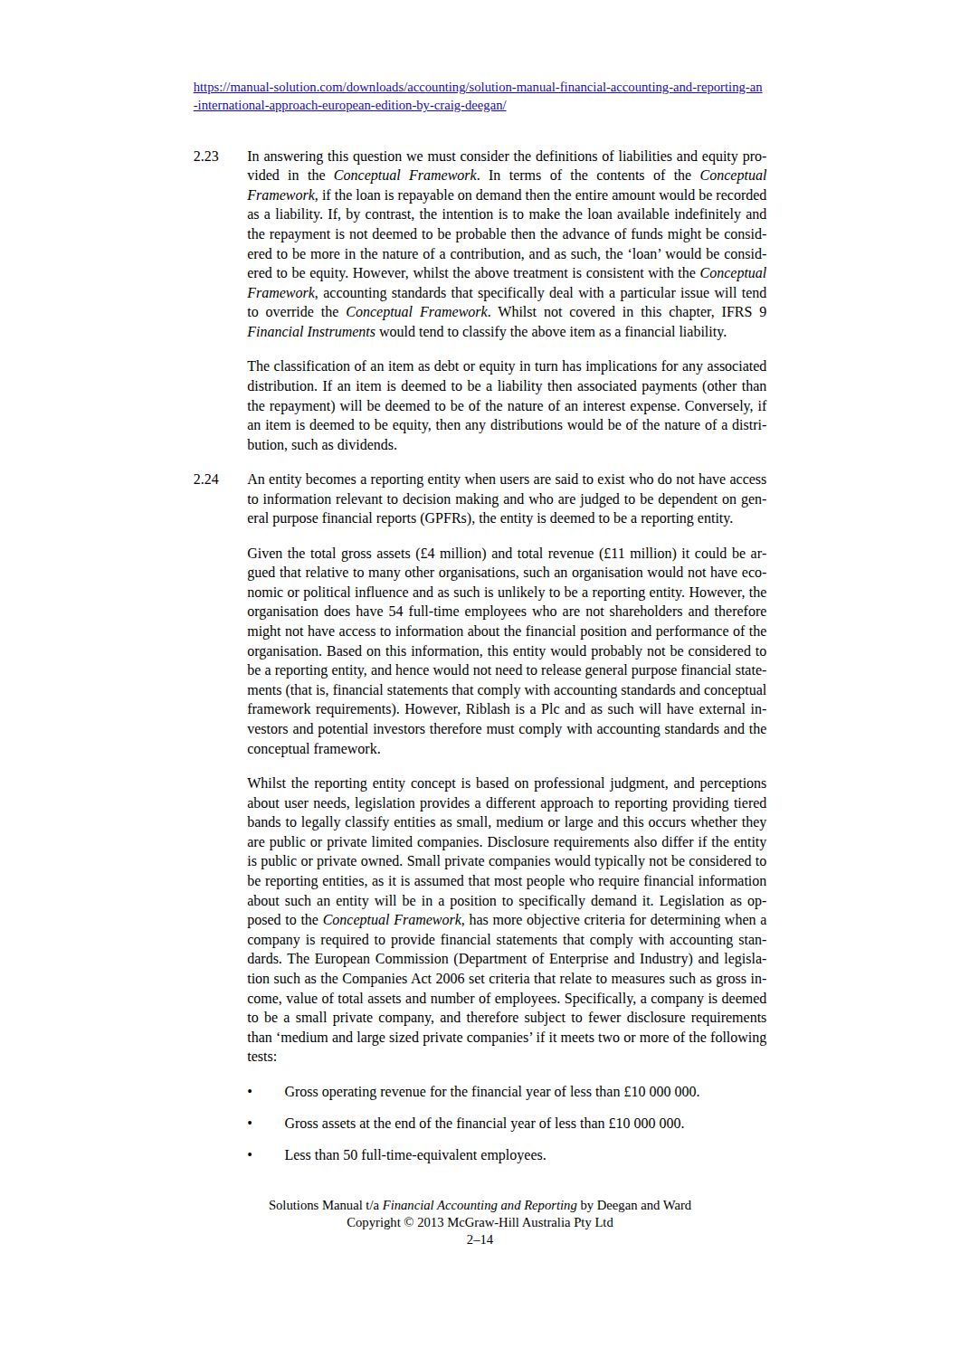https://manual-solution.com/downloads/accounting/solution-manual-financial-accounting-and-reporting-an-international-approach-european-edition-by-craig-deegan/
2.23
In answering this question we must consider the definitions of liabilities and equity provided in the Conceptual Framework. In terms of the contents of the Conceptual Framework, if the loan is repayable on demand then the entire amount would be recorded as a liability. If, by contrast, the intention is to make the loan available indefinitely and the repayment is not deemed to be probable then the advance of funds might be considered to be more in the nature of a contribution, and as such, the ‘loan’ would be considered to be equity. However, whilst the above treatment is consistent with the Conceptual Framework, accounting standards that specifically deal with a particular issue will tend to override the Conceptual Framework. Whilst not covered in this chapter, IFRS 9 Financial Instruments would tend to classify the above item as a financial liability.
The classification of an item as debt or equity in turn has implications for any associated distribution. If an item is deemed to be a liability then associated payments (other than the repayment) will be deemed to be of the nature of an interest expense. Conversely, if an item is deemed to be equity, then any distributions would be of the nature of a distribution, such as dividends.
2.24
An entity becomes a reporting entity when users are said to exist who do not have access to information relevant to decision making and who are judged to be dependent on general purpose financial reports (GPFRs), the entity is deemed to be a reporting entity.
Given the total gross assets (£4 million) and total revenue (£11 million) it could be argued that relative to many other organisations, such an organisation would not have economic or political influence and as such is unlikely to be a reporting entity. However, the organisation does have 54 full-time employees who are not shareholders and therefore might not have access to information about the financial position and performance of the organisation. Based on this information, this entity would probably not be considered to be a reporting entity, and hence would not need to release general purpose financial statements (that is, financial statements that comply with accounting standards and conceptual framework requirements). However, Riblash is a Plc and as such will have external investors and potential investors therefore must comply with accounting standards and the conceptual framework.
Whilst the reporting entity concept is based on professional judgment, and perceptions about user needs, legislation provides a different approach to reporting providing tiered bands to legally classify entities as small, medium or large and this occurs whether they are public or private limited companies. Disclosure requirements also differ if the entity is public or private owned. Small private companies would typically not be considered to be reporting entities, as it is assumed that most people who require financial information about such an entity will be in a position to specifically demand it. Legislation as opposed to the Conceptual Framework, has more objective criteria for determining when a company is required to provide financial statements that comply with accounting standards. The European Commission (Department of Enterprise and Industry) and legislation such as the Companies Act 2006 set criteria that relate to measures such as gross income, value of total assets and number of employees. Specifically, a company is deemed to be a small private company, and therefore subject to fewer disclosure requirements than ‘medium and large sized private companies’ if it meets two or more of the following tests:
Gross operating revenue for the financial year of less than £10 000 000.
Gross assets at the end of the financial year of less than £10 000 000.
Less than 50 full-time-equivalent employees.
Solutions Manual t/a Financial Accounting and Reporting by Deegan and Ward
Copyright © 2013 McGraw-Hill Australia Pty Ltd
2–14